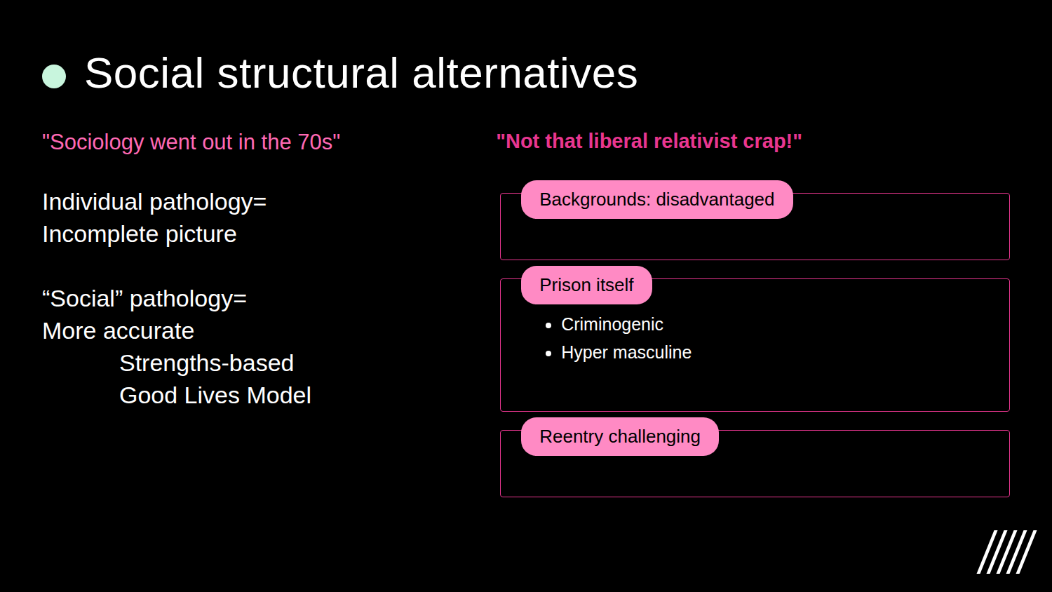Social structural alternatives
"Sociology went out in the 70s"
Individual pathology=
Incomplete picture
“Social” pathology=
More accurate
Strengths-based
Good Lives Model
"Not that liberal relativist crap!"
Backgrounds: disadvantaged
Prison itself
Criminogenic
Hyper masculine
Reentry challenging